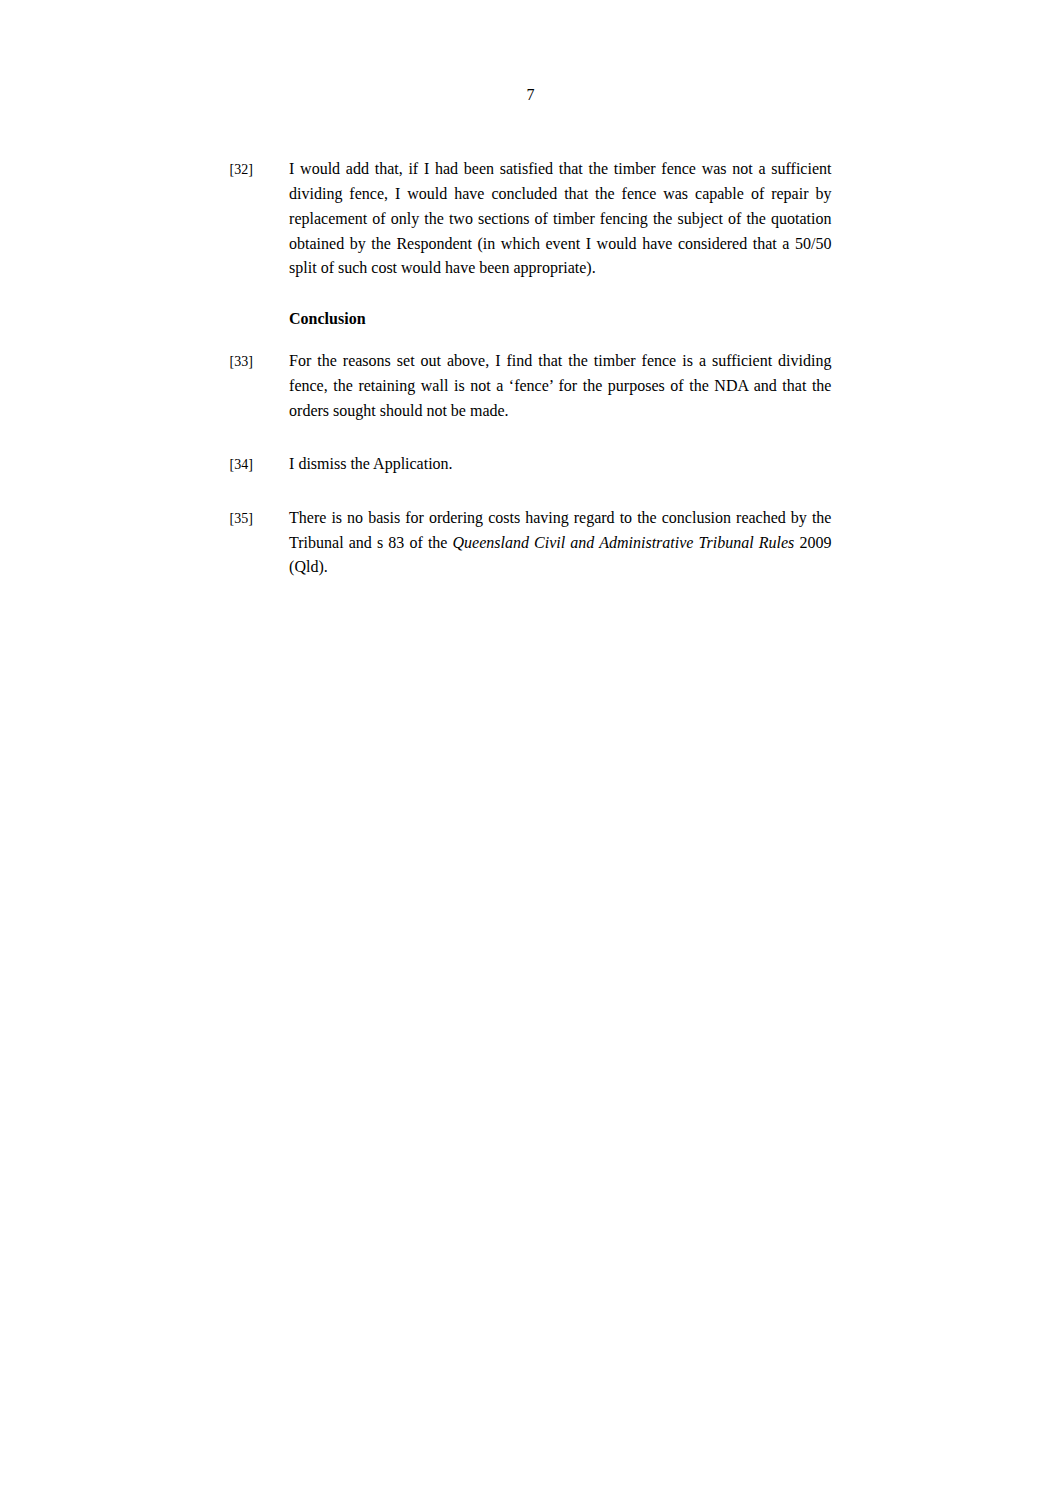7
[32]
I would add that, if I had been satisfied that the timber fence was not a sufficient dividing fence, I would have concluded that the fence was capable of repair by replacement of only the two sections of timber fencing the subject of the quotation obtained by the Respondent (in which event I would have considered that a 50/50 split of such cost would have been appropriate).
Conclusion
[33]
For the reasons set out above, I find that the timber fence is a sufficient dividing fence, the retaining wall is not a ‘fence’ for the purposes of the NDA and that the orders sought should not be made.
[34]
I dismiss the Application.
[35]
There is no basis for ordering costs having regard to the conclusion reached by the Tribunal and s 83 of the Queensland Civil and Administrative Tribunal Rules 2009 (Qld).